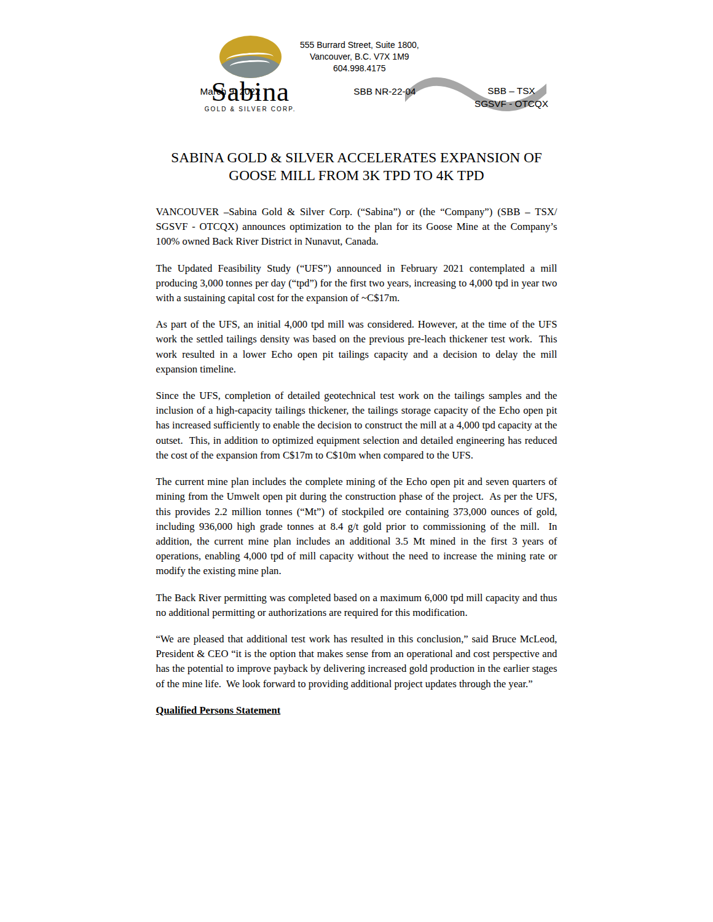Sabina
GOLD & SILVER CORP.
555 Burrard Street, Suite 1800,
Vancouver, B.C. V7X 1M9
604.998.4175
March 9, 2022 SBB NR-22-04 SBB – TSX
SGSVF - OTCQX
SABINA GOLD & SILVER ACCELERATES EXPANSION OF
GOOSE MILL FROM 3K TPD TO 4K TPD
VANCOUVER –Sabina Gold & Silver Corp. (“Sabina”) or (the “Company”) (SBB – TSX/ SGSVF - OTCQX) announces optimization to the plan for its Goose Mine at the Company’s 100% owned Back River District in Nunavut, Canada.
The Updated Feasibility Study (“UFS”) announced in February 2021 contemplated a mill producing 3,000 tonnes per day (“tpd”) for the first two years, increasing to 4,000 tpd in year two with a sustaining capital cost for the expansion of ~C$17m.
As part of the UFS, an initial 4,000 tpd mill was considered. However, at the time of the UFS work the settled tailings density was based on the previous pre-leach thickener test work. This work resulted in a lower Echo open pit tailings capacity and a decision to delay the mill expansion timeline.
Since the UFS, completion of detailed geotechnical test work on the tailings samples and the inclusion of a high-capacity tailings thickener, the tailings storage capacity of the Echo open pit has increased sufficiently to enable the decision to construct the mill at a 4,000 tpd capacity at the outset. This, in addition to optimized equipment selection and detailed engineering has reduced the cost of the expansion from C$17m to C$10m when compared to the UFS.
The current mine plan includes the complete mining of the Echo open pit and seven quarters of mining from the Umwelt open pit during the construction phase of the project. As per the UFS, this provides 2.2 million tonnes (“Mt”) of stockpiled ore containing 373,000 ounces of gold, including 936,000 high grade tonnes at 8.4 g/t gold prior to commissioning of the mill. In addition, the current mine plan includes an additional 3.5 Mt mined in the first 3 years of operations, enabling 4,000 tpd of mill capacity without the need to increase the mining rate or modify the existing mine plan.
The Back River permitting was completed based on a maximum 6,000 tpd mill capacity and thus no additional permitting or authorizations are required for this modification.
“We are pleased that additional test work has resulted in this conclusion,” said Bruce McLeod, President & CEO “it is the option that makes sense from an operational and cost perspective and has the potential to improve payback by delivering increased gold production in the earlier stages of the mine life. We look forward to providing additional project updates through the year.”
Qualified Persons Statement